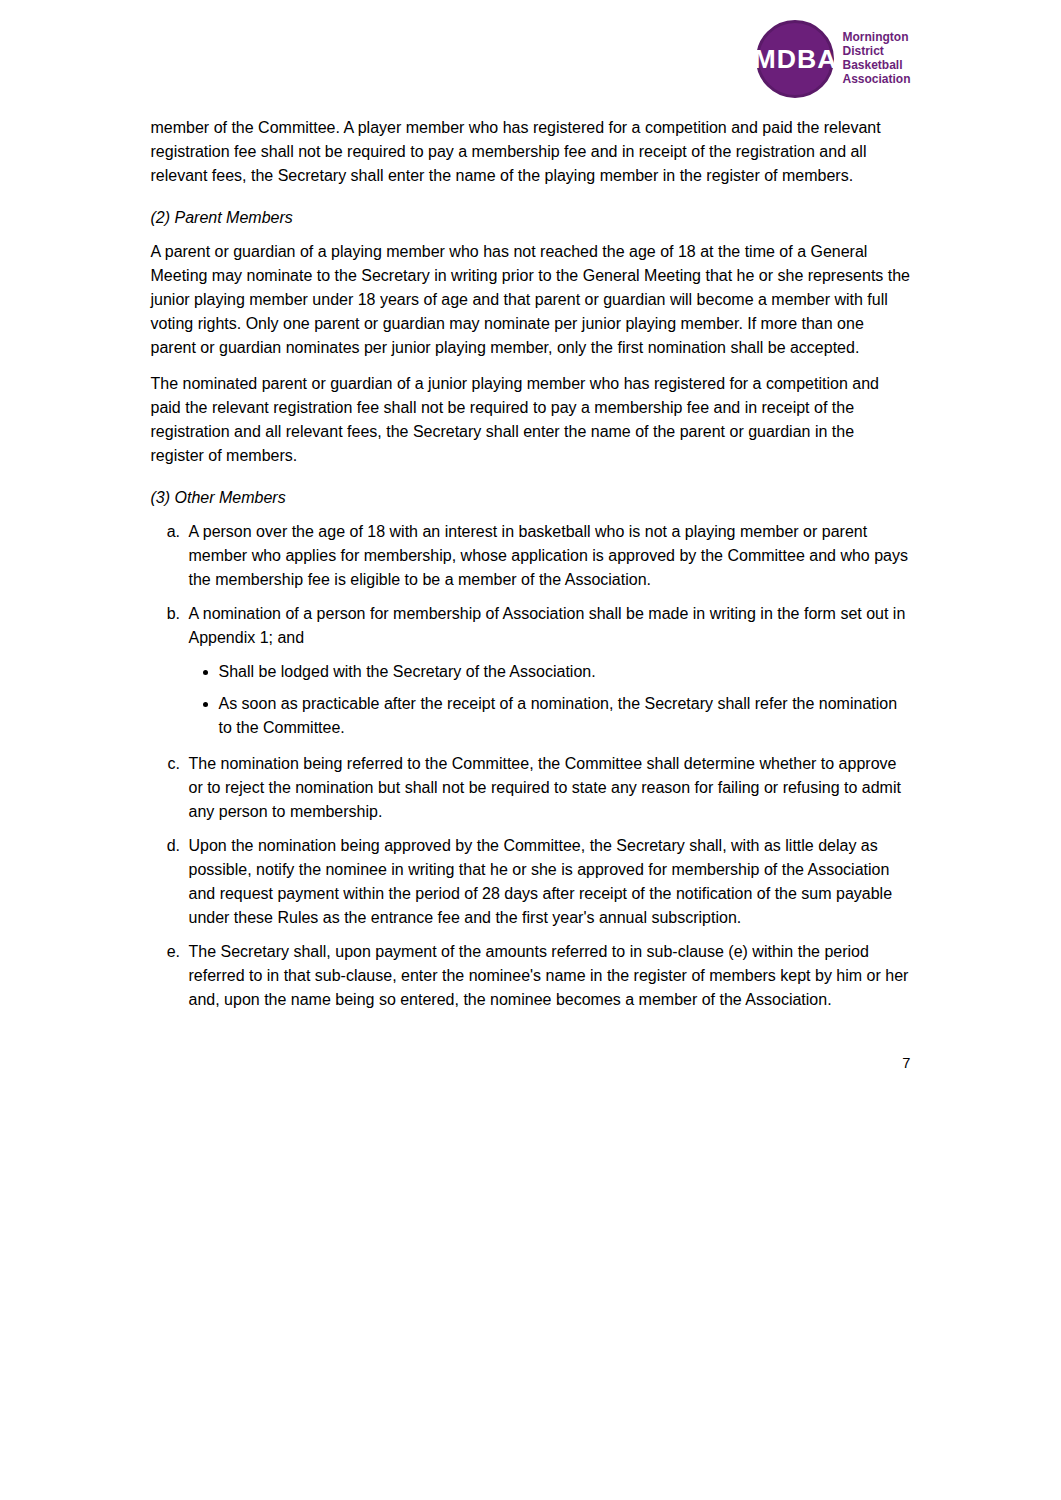MDBA
Mornington
District
Basketball
Association
member of the Committee. A player member who has registered for a competition and paid the relevant registration fee shall not be required to pay a membership fee and in receipt of the registration and all relevant fees, the Secretary shall enter the name of the playing member in the register of members.
(2) Parent Members
A parent or guardian of a playing member who has not reached the age of 18 at the time of a General Meeting may nominate to the Secretary in writing prior to the General Meeting that he or she represents the junior playing member under 18 years of age and that parent or guardian will become a member with full voting rights. Only one parent or guardian may nominate per junior playing member. If more than one parent or guardian nominates per junior playing member, only the first nomination shall be accepted.
The nominated parent or guardian of a junior playing member who has registered for a competition and paid the relevant registration fee shall not be required to pay a membership fee and in receipt of the registration and all relevant fees, the Secretary shall enter the name of the parent or guardian in the register of members.
(3) Other Members
A person over the age of 18 with an interest in basketball who is not a playing member or parent member who applies for membership, whose application is approved by the Committee and who pays the membership fee is eligible to be a member of the Association.
A nomination of a person for membership of Association shall be made in writing in the form set out in Appendix 1; and
Shall be lodged with the Secretary of the Association.
As soon as practicable after the receipt of a nomination, the Secretary shall refer the nomination to the Committee.
The nomination being referred to the Committee, the Committee shall determine whether to approve or to reject the nomination but shall not be required to state any reason for failing or refusing to admit any person to membership.
Upon the nomination being approved by the Committee, the Secretary shall, with as little delay as possible, notify the nominee in writing that he or she is approved for membership of the Association and request payment within the period of 28 days after receipt of the notification of the sum payable under these Rules as the entrance fee and the first year's annual subscription.
The Secretary shall, upon payment of the amounts referred to in sub-clause (e) within the period referred to in that sub-clause, enter the nominee's name in the register of members kept by him or her and, upon the name being so entered, the nominee becomes a member of the Association.
7